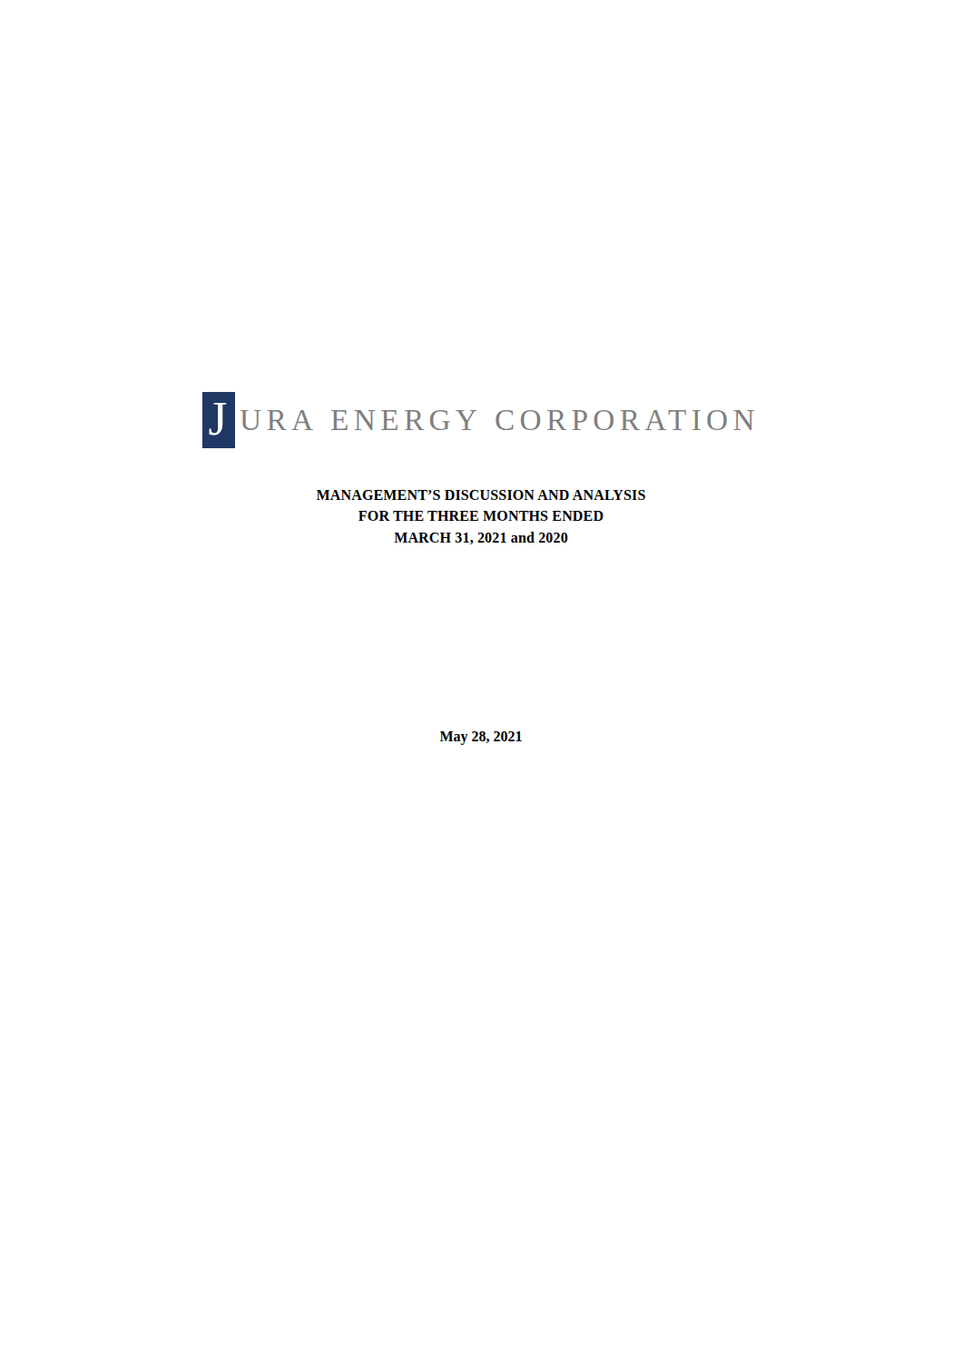JURA ENERGY CORPORATION
MANAGEMENT’S DISCUSSION AND ANALYSIS
FOR THE THREE MONTHS ENDED
MARCH 31, 2021 and 2020
May 28, 2021